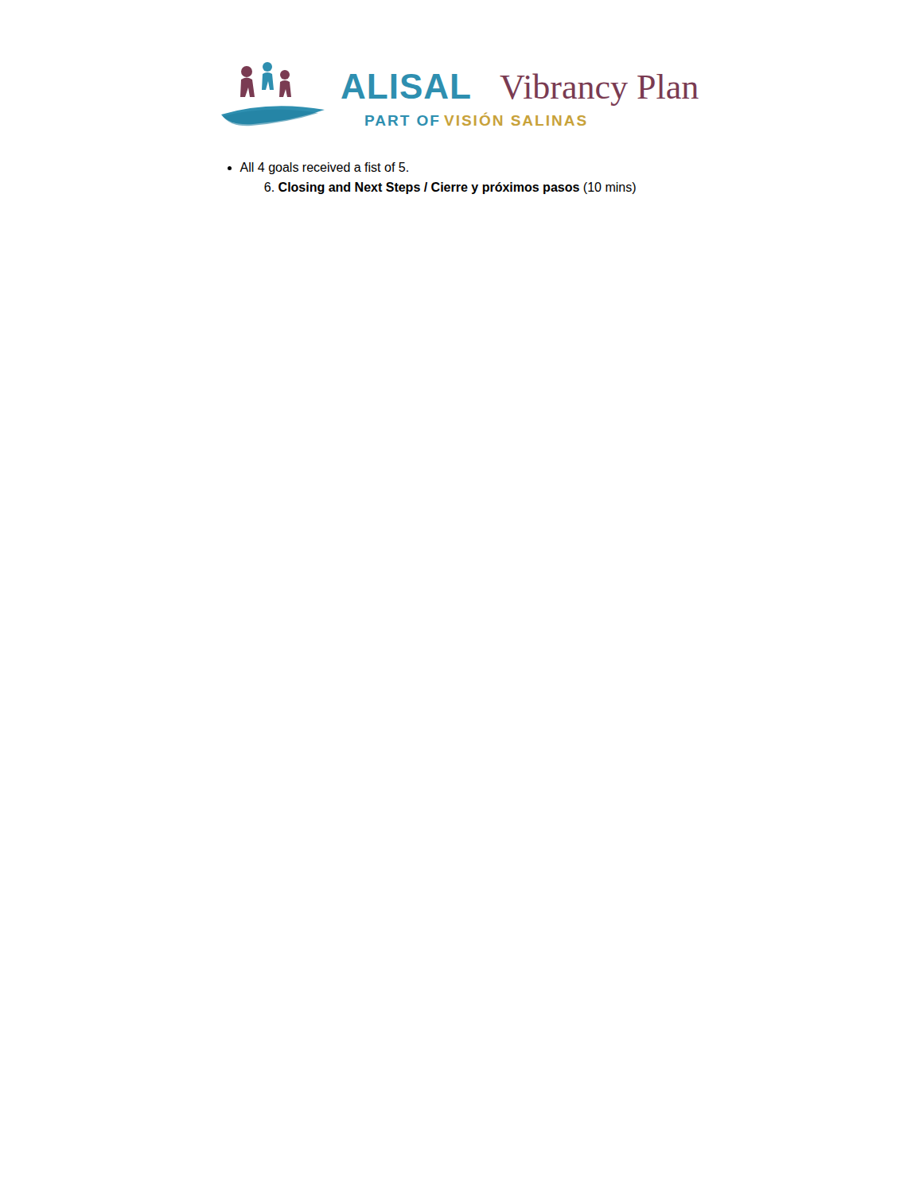ALISAL Vibrancy Plan PART OF VISIÓN SALINAS
All 4 goals received a fist of 5.
Closing and Next Steps / Cierre y próximos pasos (10 mins)